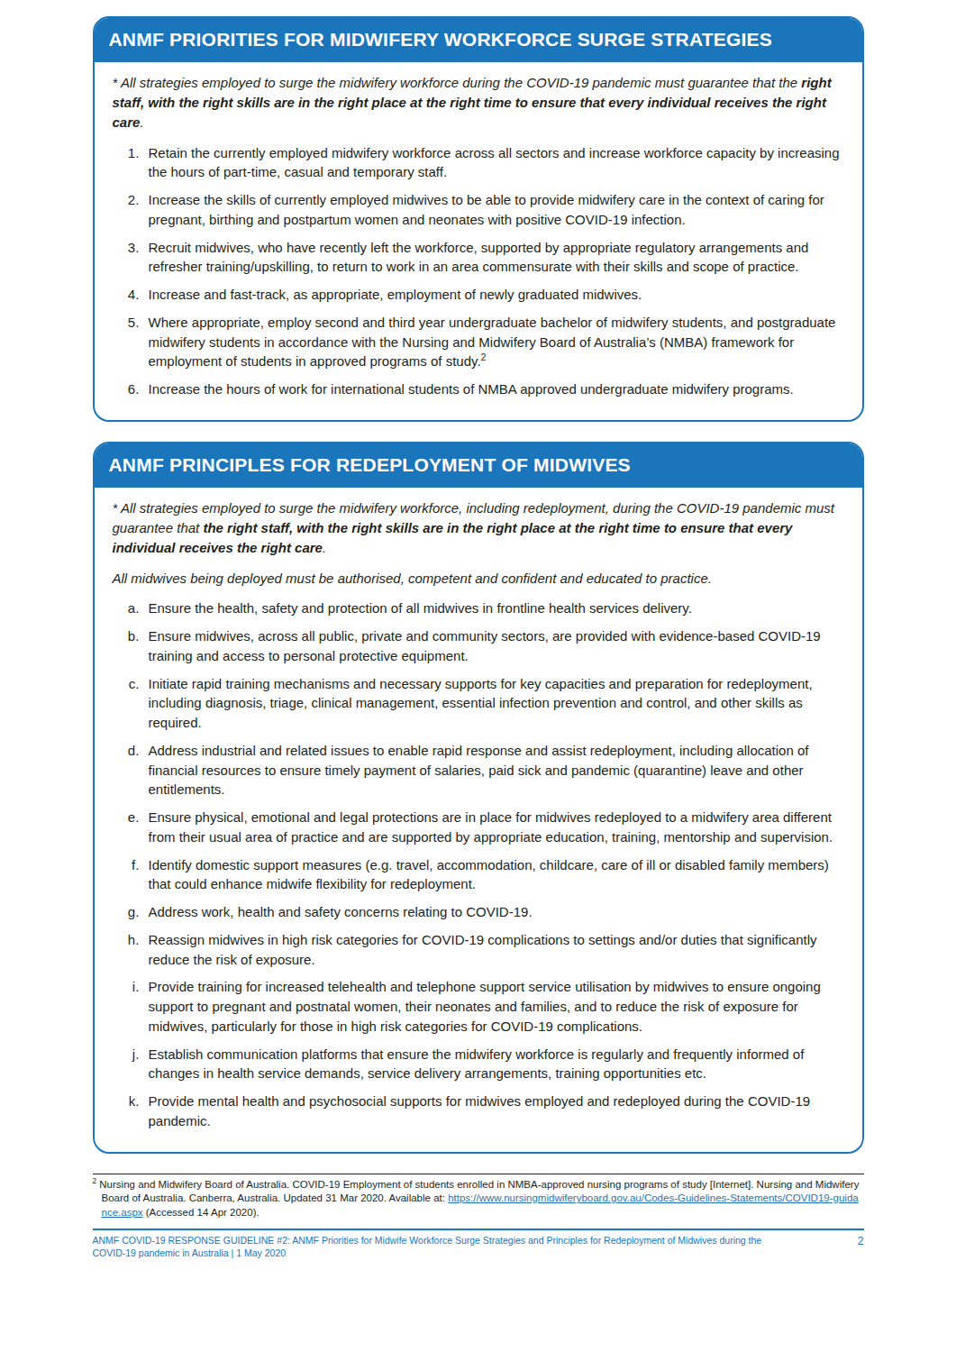ANMF Priorities for Midwifery Workforce Surge Strategies
* All strategies employed to surge the midwifery workforce during the COVID-19 pandemic must guarantee that the right staff, with the right skills are in the right place at the right time to ensure that every individual receives the right care.
Retain the currently employed midwifery workforce across all sectors and increase workforce capacity by increasing the hours of part-time, casual and temporary staff.
Increase the skills of currently employed midwives to be able to provide midwifery care in the context of caring for pregnant, birthing and postpartum women and neonates with positive COVID-19 infection.
Recruit midwives, who have recently left the workforce, supported by appropriate regulatory arrangements and refresher training/upskilling, to return to work in an area commensurate with their skills and scope of practice.
Increase and fast-track, as appropriate, employment of newly graduated midwives.
Where appropriate, employ second and third year undergraduate bachelor of midwifery students, and postgraduate midwifery students in accordance with the Nursing and Midwifery Board of Australia’s (NMBA) framework for employment of students in approved programs of study.2
Increase the hours of work for international students of NMBA approved undergraduate midwifery programs.
ANMF Principles for Redeployment of Midwives
* All strategies employed to surge the midwifery workforce, including redeployment, during the COVID-19 pandemic must guarantee that the right staff, with the right skills are in the right place at the right time to ensure that every individual receives the right care.
All midwives being deployed must be authorised, competent and confident and educated to practice.
Ensure the health, safety and protection of all midwives in frontline health services delivery.
Ensure midwives, across all public, private and community sectors, are provided with evidence-based COVID-19 training and access to personal protective equipment.
Initiate rapid training mechanisms and necessary supports for key capacities and preparation for redeployment, including diagnosis, triage, clinical management, essential infection prevention and control, and other skills as required.
Address industrial and related issues to enable rapid response and assist redeployment, including allocation of financial resources to ensure timely payment of salaries, paid sick and pandemic (quarantine) leave and other entitlements.
Ensure physical, emotional and legal protections are in place for midwives redeployed to a midwifery area different from their usual area of practice and are supported by appropriate education, training, mentorship and supervision.
Identify domestic support measures (e.g. travel, accommodation, childcare, care of ill or disabled family members) that could enhance midwife flexibility for redeployment.
Address work, health and safety concerns relating to COVID-19.
Reassign midwives in high risk categories for COVID-19 complications to settings and/or duties that significantly reduce the risk of exposure.
Provide training for increased telehealth and telephone support service utilisation by midwives to ensure ongoing support to pregnant and postnatal women, their neonates and families, and to reduce the risk of exposure for midwives, particularly for those in high risk categories for COVID-19 complications.
Establish communication platforms that ensure the midwifery workforce is regularly and frequently informed of changes in health service demands, service delivery arrangements, training opportunities etc.
Provide mental health and psychosocial supports for midwives employed and redeployed during the COVID-19 pandemic.
2 Nursing and Midwifery Board of Australia. COVID-19 Employment of students enrolled in NMBA-approved nursing programs of study [Internet]. Nursing and Midwifery Board of Australia. Canberra, Australia. Updated 31 Mar 2020. Available at: https://www.nursingmidwiferyboard.gov.au/Codes-Guidelines-Statements/COVID19-guidance.aspx (Accessed 14 Apr 2020).
ANMF COVID-19 RESPONSE GUIDELINE #2: ANMF Priorities for Midwife Workforce Surge Strategies and Principles for Redeployment of Midwives during the COVID-19 pandemic in Australia | 1 May 2020
2